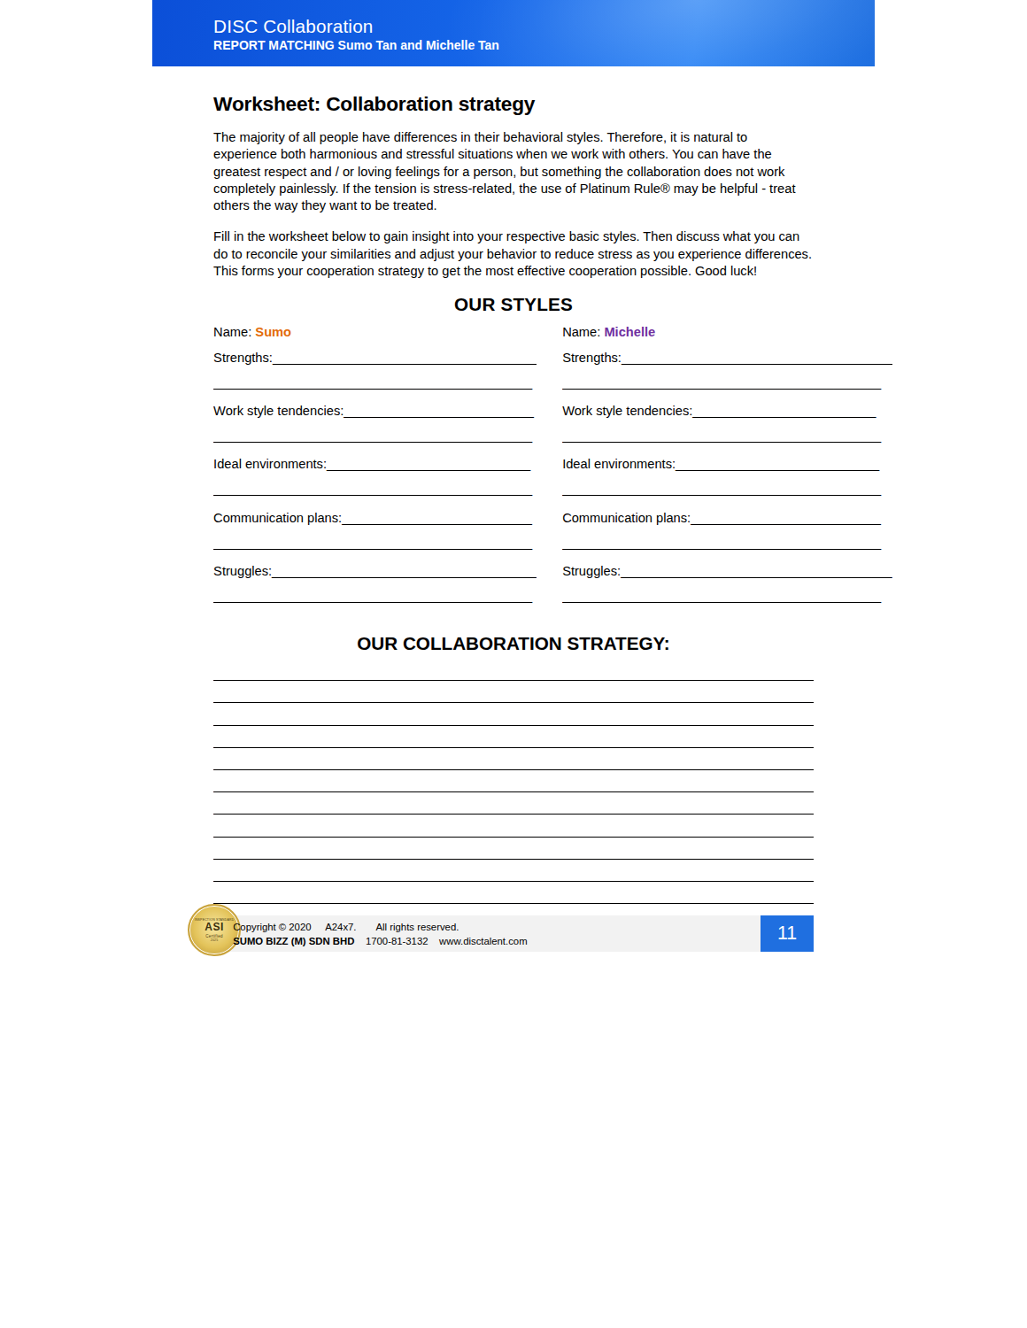DISC Collaboration
REPORT MATCHING Sumo Tan and Michelle Tan
Worksheet: Collaboration strategy
The majority of all people have differences in their behavioral styles. Therefore, it is natural to experience both harmonious and stressful situations when we work with others. You can have the greatest respect and / or loving feelings for a person, but something the collaboration does not work completely painlessly. If the tension is stress-related, the use of Platinum Rule® may be helpful - treat others the way they want to be treated.
Fill in the worksheet below to gain insight into your respective basic styles. Then discuss what you can do to reconcile your similarities and adjust your behavior to reduce stress as you experience differences. This forms your cooperation strategy to get the most effective cooperation possible. Good luck!
OUR STYLES
Name: Sumo
Strengths:_______________________________________
_______________________________________________
Work style tendencies:____________________________
_______________________________________________
Ideal environments:______________________________
_______________________________________________
Communication plans:____________________________
_______________________________________________
Struggles:_______________________________________
_______________________________________________
Name: Michelle
Strengths:________________________________________
_______________________________________________
Work style tendencies:___________________________
_______________________________________________
Ideal environments:______________________________
_______________________________________________
Communication plans:____________________________
_______________________________________________
Struggles:________________________________________
_______________________________________________
OUR COLLABORATION STRATEGY:
_______________________________________________________________________________________________
_______________________________________________________________________________________________
_______________________________________________________________________________________________
_______________________________________________________________________________________________
_______________________________________________________________________________________________
_______________________________________________________________________________________________
_______________________________________________________________________________________________
_______________________________________________________________________________________________
_______________________________________________________________________________________________
_______________________________________________________________________________________________
_______________________________________________________________________________________________
INSPECTION STANDARD
ASI
Certified
2025
Copyright © 2020 A24x7. All rights reserved.
SUMO BIZZ (M) SDN BHD 1700-81-3132 www.disctalent.com
11